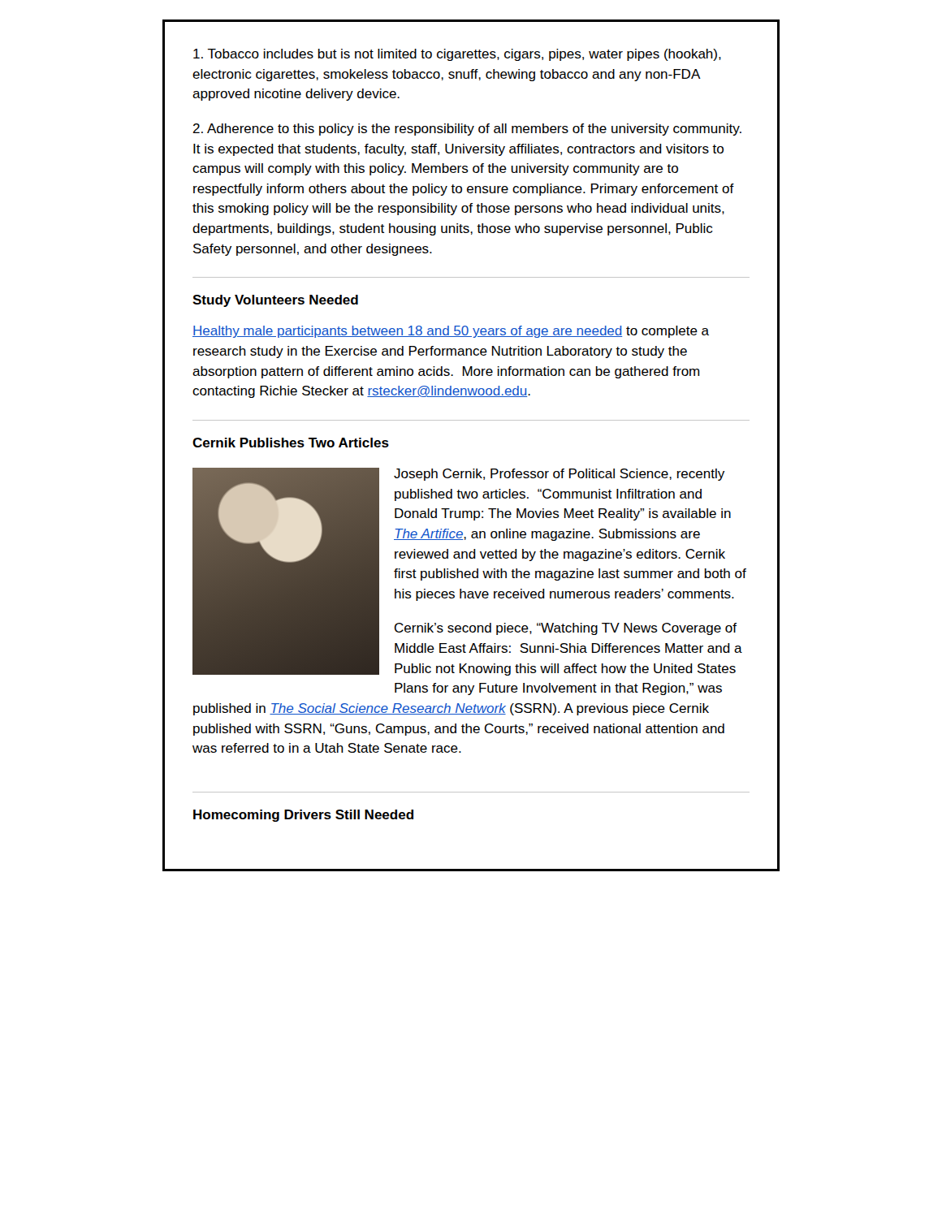1. Tobacco includes but is not limited to cigarettes, cigars, pipes, water pipes (hookah), electronic cigarettes, smokeless tobacco, snuff, chewing tobacco and any non-FDA approved nicotine delivery device.
2. Adherence to this policy is the responsibility of all members of the university community. It is expected that students, faculty, staff, University affiliates, contractors and visitors to campus will comply with this policy. Members of the university community are to respectfully inform others about the policy to ensure compliance. Primary enforcement of this smoking policy will be the responsibility of those persons who head individual units, departments, buildings, student housing units, those who supervise personnel, Public Safety personnel, and other designees.
Study Volunteers Needed
Healthy male participants between 18 and 50 years of age are needed to complete a research study in the Exercise and Performance Nutrition Laboratory to study the absorption pattern of different amino acids. More information can be gathered from contacting Richie Stecker at rstecker@lindenwood.edu.
Cernik Publishes Two Articles
Joseph Cernik, Professor of Political Science, recently published two articles. “Communist Infiltration and Donald Trump: The Movies Meet Reality” is available in The Artifice, an online magazine. Submissions are reviewed and vetted by the magazine’s editors. Cernik first published with the magazine last summer and both of his pieces have received numerous readers’ comments.
Cernik’s second piece, “Watching TV News Coverage of Middle East Affairs: Sunni-Shia Differences Matter and a Public not Knowing this will affect how the United States Plans for any Future Involvement in that Region,” was published in The Social Science Research Network (SSRN). A previous piece Cernik published with SSRN, “Guns, Campus, and the Courts,” received national attention and was referred to in a Utah State Senate race.
Homecoming Drivers Still Needed